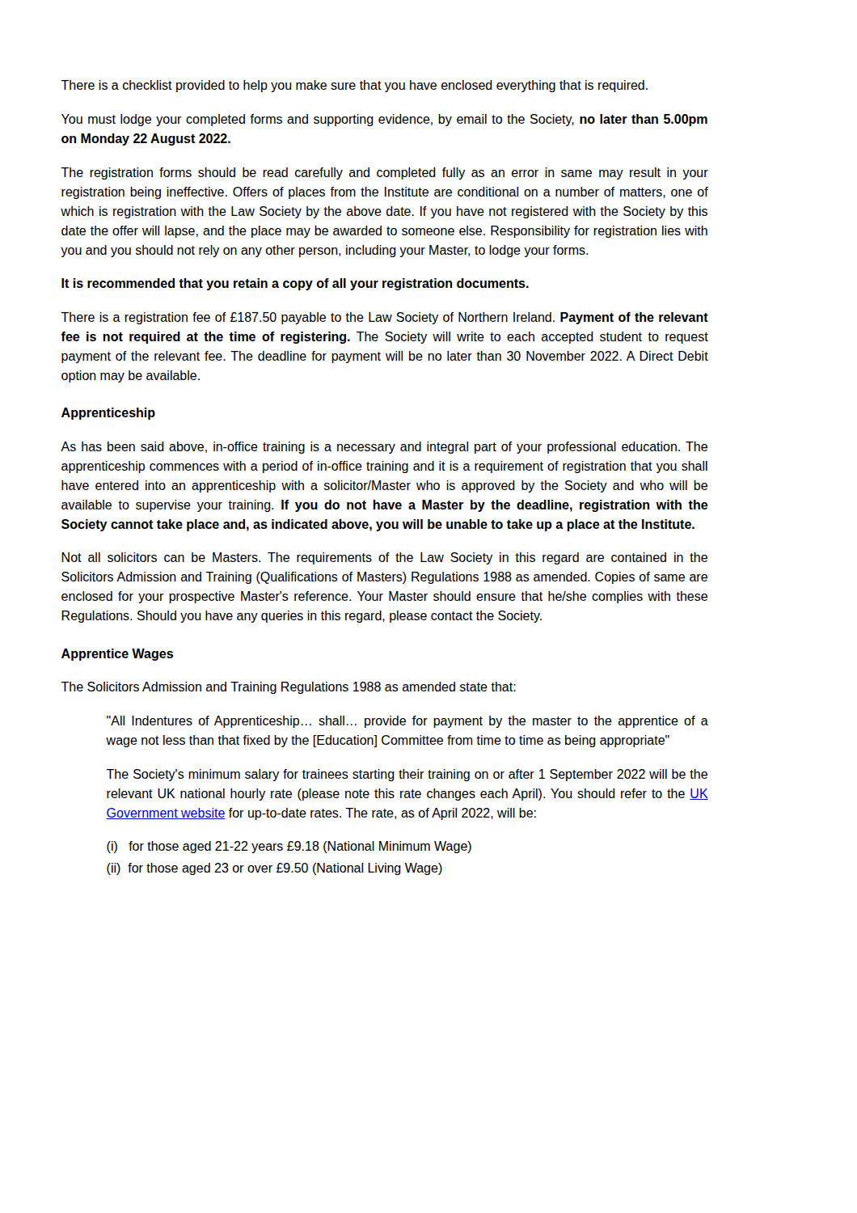There is a checklist provided to help you make sure that you have enclosed everything that is required.
You must lodge your completed forms and supporting evidence, by email to the Society, no later than 5.00pm on Monday 22 August 2022.
The registration forms should be read carefully and completed fully as an error in same may result in your registration being ineffective. Offers of places from the Institute are conditional on a number of matters, one of which is registration with the Law Society by the above date. If you have not registered with the Society by this date the offer will lapse, and the place may be awarded to someone else. Responsibility for registration lies with you and you should not rely on any other person, including your Master, to lodge your forms.
It is recommended that you retain a copy of all your registration documents.
There is a registration fee of £187.50 payable to the Law Society of Northern Ireland. Payment of the relevant fee is not required at the time of registering. The Society will write to each accepted student to request payment of the relevant fee. The deadline for payment will be no later than 30 November 2022. A Direct Debit option may be available.
Apprenticeship
As has been said above, in-office training is a necessary and integral part of your professional education. The apprenticeship commences with a period of in-office training and it is a requirement of registration that you shall have entered into an apprenticeship with a solicitor/Master who is approved by the Society and who will be available to supervise your training. If you do not have a Master by the deadline, registration with the Society cannot take place and, as indicated above, you will be unable to take up a place at the Institute.
Not all solicitors can be Masters. The requirements of the Law Society in this regard are contained in the Solicitors Admission and Training (Qualifications of Masters) Regulations 1988 as amended. Copies of same are enclosed for your prospective Master's reference. Your Master should ensure that he/she complies with these Regulations. Should you have any queries in this regard, please contact the Society.
Apprentice Wages
The Solicitors Admission and Training Regulations 1988 as amended state that:
"All Indentures of Apprenticeship… shall… provide for payment by the master to the apprentice of a wage not less than that fixed by the [Education] Committee from time to time as being appropriate"
The Society's minimum salary for trainees starting their training on or after 1 September 2022 will be the relevant UK national hourly rate (please note this rate changes each April). You should refer to the UK Government website for up-to-date rates. The rate, as of April 2022, will be:
(i) for those aged 21-22 years £9.18 (National Minimum Wage)
(ii) for those aged 23 or over £9.50 (National Living Wage)